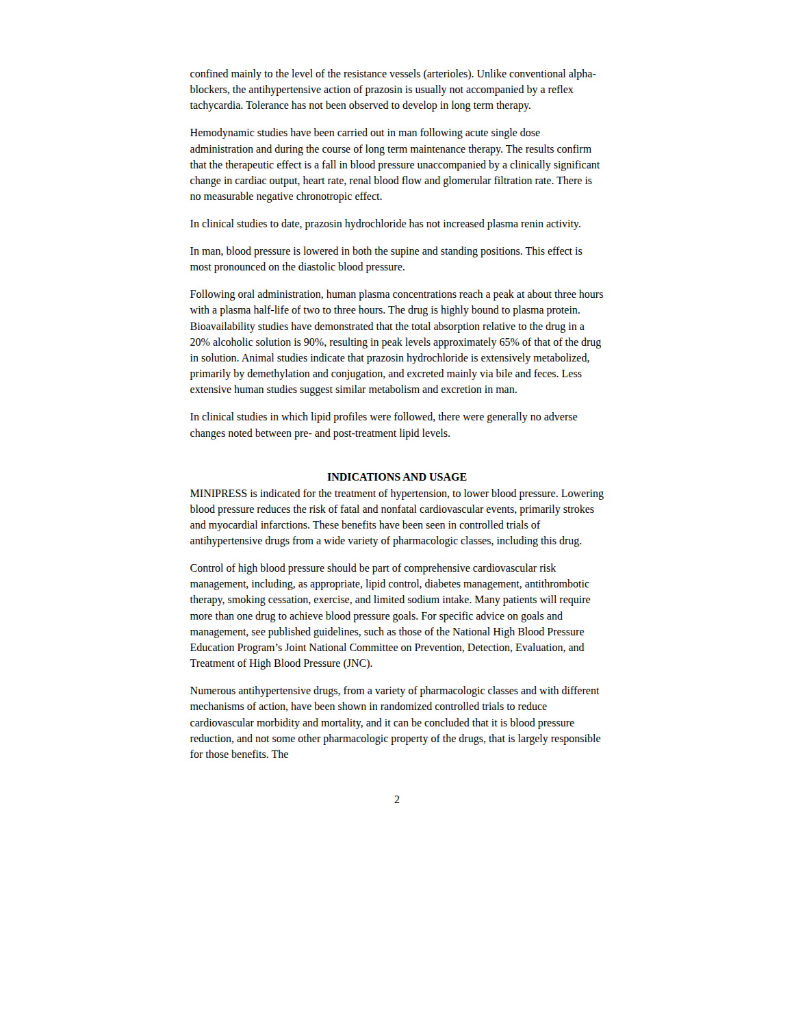confined mainly to the level of the resistance vessels (arterioles). Unlike conventional alpha-blockers, the antihypertensive action of prazosin is usually not accompanied by a reflex tachycardia. Tolerance has not been observed to develop in long term therapy.
Hemodynamic studies have been carried out in man following acute single dose administration and during the course of long term maintenance therapy. The results confirm that the therapeutic effect is a fall in blood pressure unaccompanied by a clinically significant change in cardiac output, heart rate, renal blood flow and glomerular filtration rate. There is no measurable negative chronotropic effect.
In clinical studies to date, prazosin hydrochloride has not increased plasma renin activity.
In man, blood pressure is lowered in both the supine and standing positions. This effect is most pronounced on the diastolic blood pressure.
Following oral administration, human plasma concentrations reach a peak at about three hours with a plasma half-life of two to three hours. The drug is highly bound to plasma protein. Bioavailability studies have demonstrated that the total absorption relative to the drug in a 20% alcoholic solution is 90%, resulting in peak levels approximately 65% of that of the drug in solution. Animal studies indicate that prazosin hydrochloride is extensively metabolized, primarily by demethylation and conjugation, and excreted mainly via bile and feces. Less extensive human studies suggest similar metabolism and excretion in man.
In clinical studies in which lipid profiles were followed, there were generally no adverse changes noted between pre- and post-treatment lipid levels.
INDICATIONS AND USAGE
MINIPRESS is indicated for the treatment of hypertension, to lower blood pressure. Lowering blood pressure reduces the risk of fatal and nonfatal cardiovascular events, primarily strokes and myocardial infarctions. These benefits have been seen in controlled trials of antihypertensive drugs from a wide variety of pharmacologic classes, including this drug.
Control of high blood pressure should be part of comprehensive cardiovascular risk management, including, as appropriate, lipid control, diabetes management, antithrombotic therapy, smoking cessation, exercise, and limited sodium intake. Many patients will require more than one drug to achieve blood pressure goals. For specific advice on goals and management, see published guidelines, such as those of the National High Blood Pressure Education Program’s Joint National Committee on Prevention, Detection, Evaluation, and Treatment of High Blood Pressure (JNC).
Numerous antihypertensive drugs, from a variety of pharmacologic classes and with different mechanisms of action, have been shown in randomized controlled trials to reduce cardiovascular morbidity and mortality, and it can be concluded that it is blood pressure reduction, and not some other pharmacologic property of the drugs, that is largely responsible for those benefits. The
2